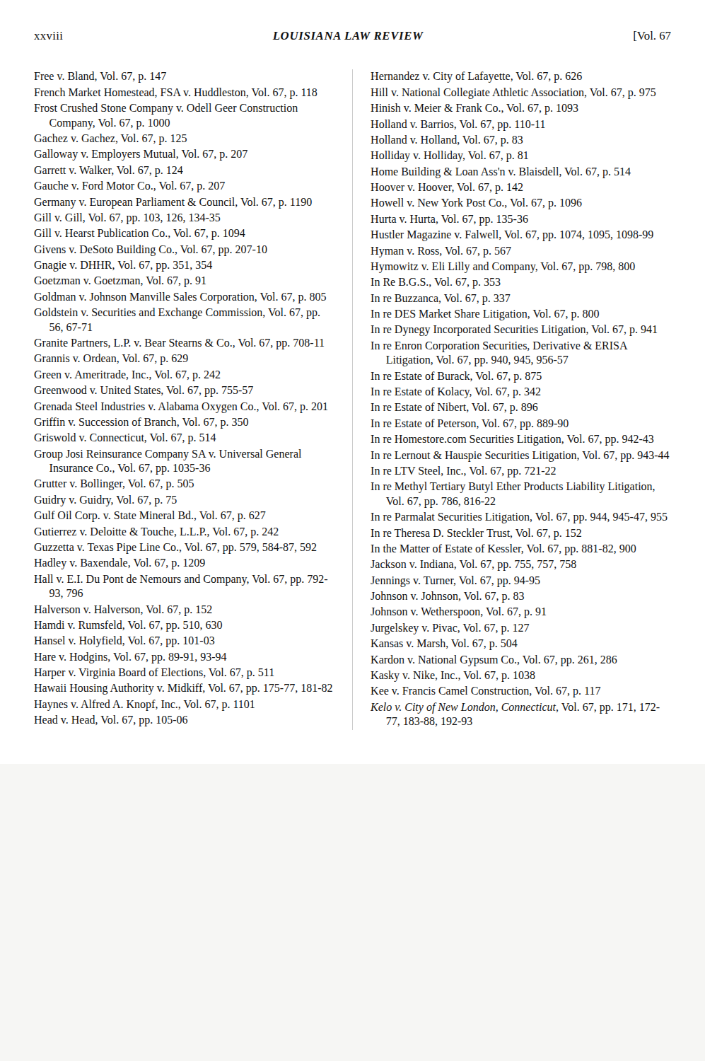xxviii Louisiana Law Review [Vol. 67
Table of Cases, continued
Free v. Bland, Vol. 67, p. 147
French Market Homestead, FSA v. Huddleston, Vol. 67, p. 118
Frost Crushed Stone Company v. Odell Geer Construction Company, Vol. 67, p. 1000
Gachez v. Gachez, Vol. 67, p. 125
Galloway v. Employers Mutual, Vol. 67, p. 207
Garrett v. Walker, Vol. 67, p. 124
Gauche v. Ford Motor Co., Vol. 67, p. 207
Germany v. European Parliament & Council, Vol. 67, p. 1190
Gill v. Gill, Vol. 67, pp. 103, 126, 134-35
Gill v. Hearst Publication Co., Vol. 67, p. 1094
Givens v. DeSoto Building Co., Vol. 67, pp. 207-10
Gnagie v. DHHR, Vol. 67, pp. 351, 354
Goetzman v. Goetzman, Vol. 67, p. 91
Goldman v. Johnson Manville Sales Corporation, Vol. 67, p. 805
Goldstein v. Securities and Exchange Commission, Vol. 67, pp. 56, 67-71
Granite Partners, L.P. v. Bear Stearns & Co., Vol. 67, pp. 708-11
Grannis v. Ordean, Vol. 67, p. 629
Green v. Ameritrade, Inc., Vol. 67, p. 242
Greenwood v. United States, Vol. 67, pp. 755-57
Grenada Steel Industries v. Alabama Oxygen Co., Vol. 67, p. 201
Griffin v. Succession of Branch, Vol. 67, p. 350
Griswold v. Connecticut, Vol. 67, p. 514
Group Josi Reinsurance Company SA v. Universal General Insurance Co., Vol. 67, pp. 1035-36
Grutter v. Bollinger, Vol. 67, p. 505
Guidry v. Guidry, Vol. 67, p. 75
Gulf Oil Corp. v. State Mineral Bd., Vol. 67, p. 627
Gutierrez v. Deloitte & Touche, L.L.P., Vol. 67, p. 242
Guzzetta v. Texas Pipe Line Co., Vol. 67, pp. 579, 584-87, 592
Hadley v. Baxendale, Vol. 67, p. 1209
Hall v. E.I. Du Pont de Nemours and Company, Vol. 67, pp. 792-93, 796
Halverson v. Halverson, Vol. 67, p. 152
Hamdi v. Rumsfeld, Vol. 67, pp. 510, 630
Hansel v. Holyfield, Vol. 67, pp. 101-03
Hare v. Hodgins, Vol. 67, pp. 89-91, 93-94
Harper v. Virginia Board of Elections, Vol. 67, p. 511
Hawaii Housing Authority v. Midkiff, Vol. 67, pp. 175-77, 181-82
Haynes v. Alfred A. Knopf, Inc., Vol. 67, p. 1101
Head v. Head, Vol. 67, pp. 105-06
Hernandez v. City of Lafayette, Vol. 67, p. 626
Hill v. National Collegiate Athletic Association, Vol. 67, p. 975
Hinish v. Meier & Frank Co., Vol. 67, p. 1093
Holland v. Barrios, Vol. 67, pp. 110-11
Holland v. Holland, Vol. 67, p. 83
Holliday v. Holliday, Vol. 67, p. 81
Home Building & Loan Ass'n v. Blaisdell, Vol. 67, p. 514
Hoover v. Hoover, Vol. 67, p. 142
Howell v. New York Post Co., Vol. 67, p. 1096
Hurta v. Hurta, Vol. 67, pp. 135-36
Hustler Magazine v. Falwell, Vol. 67, pp. 1074, 1095, 1098-99
Hyman v. Ross, Vol. 67, p. 567
Hymowitz v. Eli Lilly and Company, Vol. 67, pp. 798, 800
In Re B.G.S., Vol. 67, p. 353
In re Buzzanca, Vol. 67, p. 337
In re DES Market Share Litigation, Vol. 67, p. 800
In re Dynegy Incorporated Securities Litigation, Vol. 67, p. 941
In re Enron Corporation Securities, Derivative & ERISA Litigation, Vol. 67, pp. 940, 945, 956-57
In re Estate of Burack, Vol. 67, p. 875
In re Estate of Kolacy, Vol. 67, p. 342
In re Estate of Nibert, Vol. 67, p. 896
In re Estate of Peterson, Vol. 67, pp. 889-90
In re Homestore.com Securities Litigation, Vol. 67, pp. 942-43
In re Lernout & Hauspie Securities Litigation, Vol. 67, pp. 943-44
In re LTV Steel, Inc., Vol. 67, pp. 721-22
In re Methyl Tertiary Butyl Ether Products Liability Litigation, Vol. 67, pp. 786, 816-22
In re Parmalat Securities Litigation, Vol. 67, pp. 944, 945-47, 955
In re Theresa D. Steckler Trust, Vol. 67, p. 152
In the Matter of Estate of Kessler, Vol. 67, pp. 881-82, 900
Jackson v. Indiana, Vol. 67, pp. 755, 757, 758
Jennings v. Turner, Vol. 67, pp. 94-95
Johnson v. Johnson, Vol. 67, p. 83
Johnson v. Wetherspoon, Vol. 67, p. 91
Jurgelskey v. Pivac, Vol. 67, p. 127
Kansas v. Marsh, Vol. 67, p. 504
Kardon v. National Gypsum Co., Vol. 67, pp. 261, 286
Kasky v. Nike, Inc., Vol. 67, p. 1038
Kee v. Francis Camel Construction, Vol. 67, p. 117
Kelo v. City of New London, Connecticut, Vol. 67, pp. 171, 172-77, 183-88, 192-93